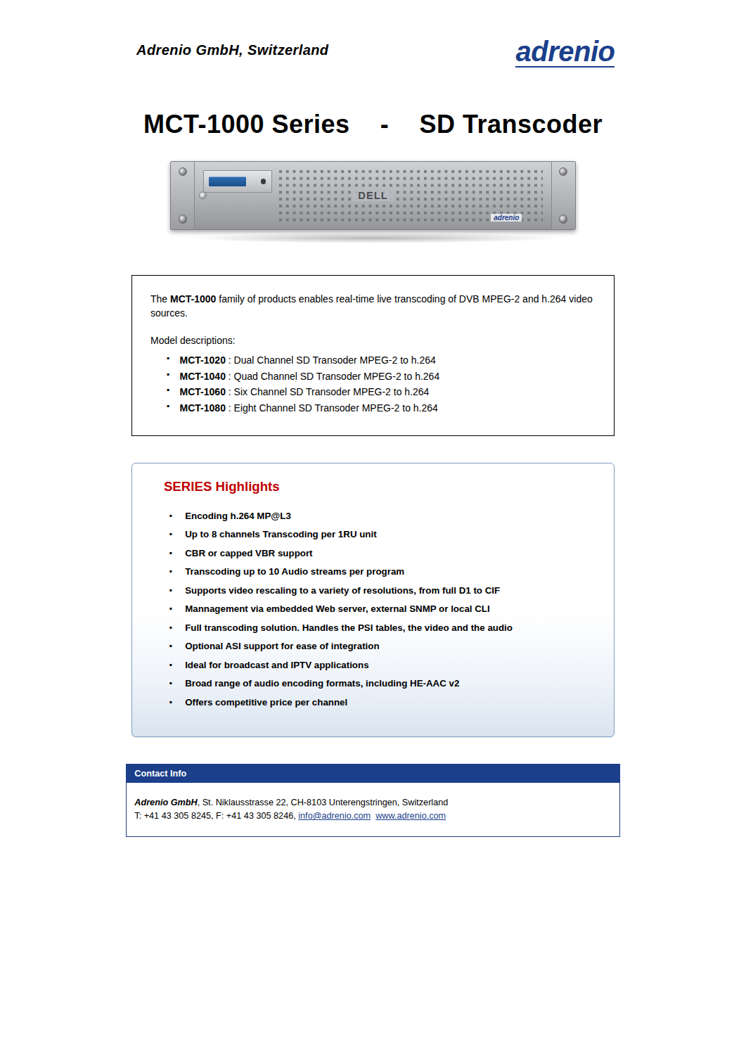Adrenio GmbH, Switzerland
adrenio
MCT-1000 Series - SD Transcoder
DELL
adrenio
The MCT-1000 family of products enables real-time live transcoding of DVB MPEG-2 and h.264 video sources.
Model descriptions:
MCT-1020 : Dual Channel SD Transoder MPEG-2 to h.264
MCT-1040 : Quad Channel SD Transoder MPEG-2 to h.264
MCT-1060 : Six Channel SD Transoder MPEG-2 to h.264
MCT-1080 : Eight Channel SD Transoder MPEG-2 to h.264
SERIES Highlights
Encoding h.264 MP@L3
Up to 8 channels Transcoding per 1RU unit
CBR or capped VBR support
Transcoding up to 10 Audio streams per program
Supports video rescaling to a variety of resolutions, from full D1 to CIF
Mannagement via embedded Web server, external SNMP or local CLI
Full transcoding solution. Handles the PSI tables, the video and the audio
Optional ASI support for ease of integration
Ideal for broadcast and IPTV applications
Broad range of audio encoding formats, including HE-AAC v2
Offers competitive price per channel
Contact Info
Adrenio GmbH, St. Niklausstrasse 22, CH-8103 Unterengstringen, Switzerland
T: +41 43 305 8245, F: +41 43 305 8246, info@adrenio.com www.adrenio.com